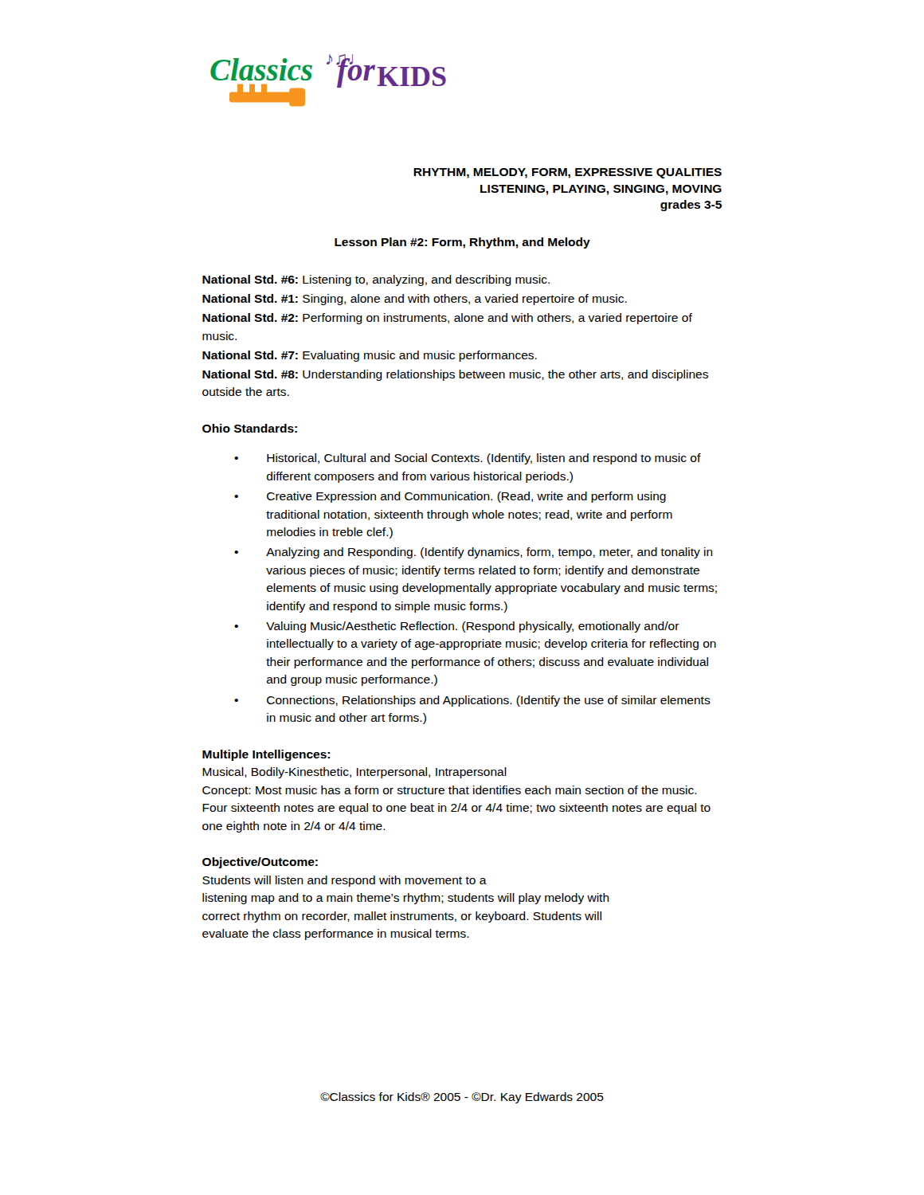RHYTHM, MELODY, FORM, EXPRESSIVE QUALITIES
LISTENING, PLAYING, SINGING, MOVING
grades 3-5
Lesson Plan #2: Form, Rhythm, and Melody
National Std. #6: Listening to, analyzing, and describing music.
National Std. #1: Singing, alone and with others, a varied repertoire of music.
National Std. #2: Performing on instruments, alone and with others, a varied repertoire of music.
National Std. #7: Evaluating music and music performances.
National Std. #8: Understanding relationships between music, the other arts, and disciplines outside the arts.
Ohio Standards:
Historical, Cultural and Social Contexts. (Identify, listen and respond to music of different composers and from various historical periods.)
Creative Expression and Communication. (Read, write and perform using traditional notation, sixteenth through whole notes; read, write and perform melodies in treble clef.)
Analyzing and Responding. (Identify dynamics, form, tempo, meter, and tonality in various pieces of music; identify terms related to form; identify and demonstrate elements of music using developmentally appropriate vocabulary and music terms; identify and respond to simple music forms.)
Valuing Music/Aesthetic Reflection. (Respond physically, emotionally and/or intellectually to a variety of age-appropriate music; develop criteria for reflecting on their performance and the performance of others; discuss and evaluate individual and group music performance.)
Connections, Relationships and Applications. (Identify the use of similar elements in music and other art forms.)
Multiple Intelligences:
Musical, Bodily-Kinesthetic, Interpersonal, Intrapersonal
Concept: Most music has a form or structure that identifies each main section of the music. Four sixteenth notes are equal to one beat in 2/4 or 4/4 time; two sixteenth notes are equal to one eighth note in 2/4 or 4/4 time.
Objective/Outcome:
Students will listen and respond with movement to a
listening map and to a main theme’s rhythm; students will play melody with
correct rhythm on recorder, mallet instruments, or keyboard. Students will
evaluate the class performance in musical terms.
©Classics for Kids® 2005 - ©Dr. Kay Edwards 2005